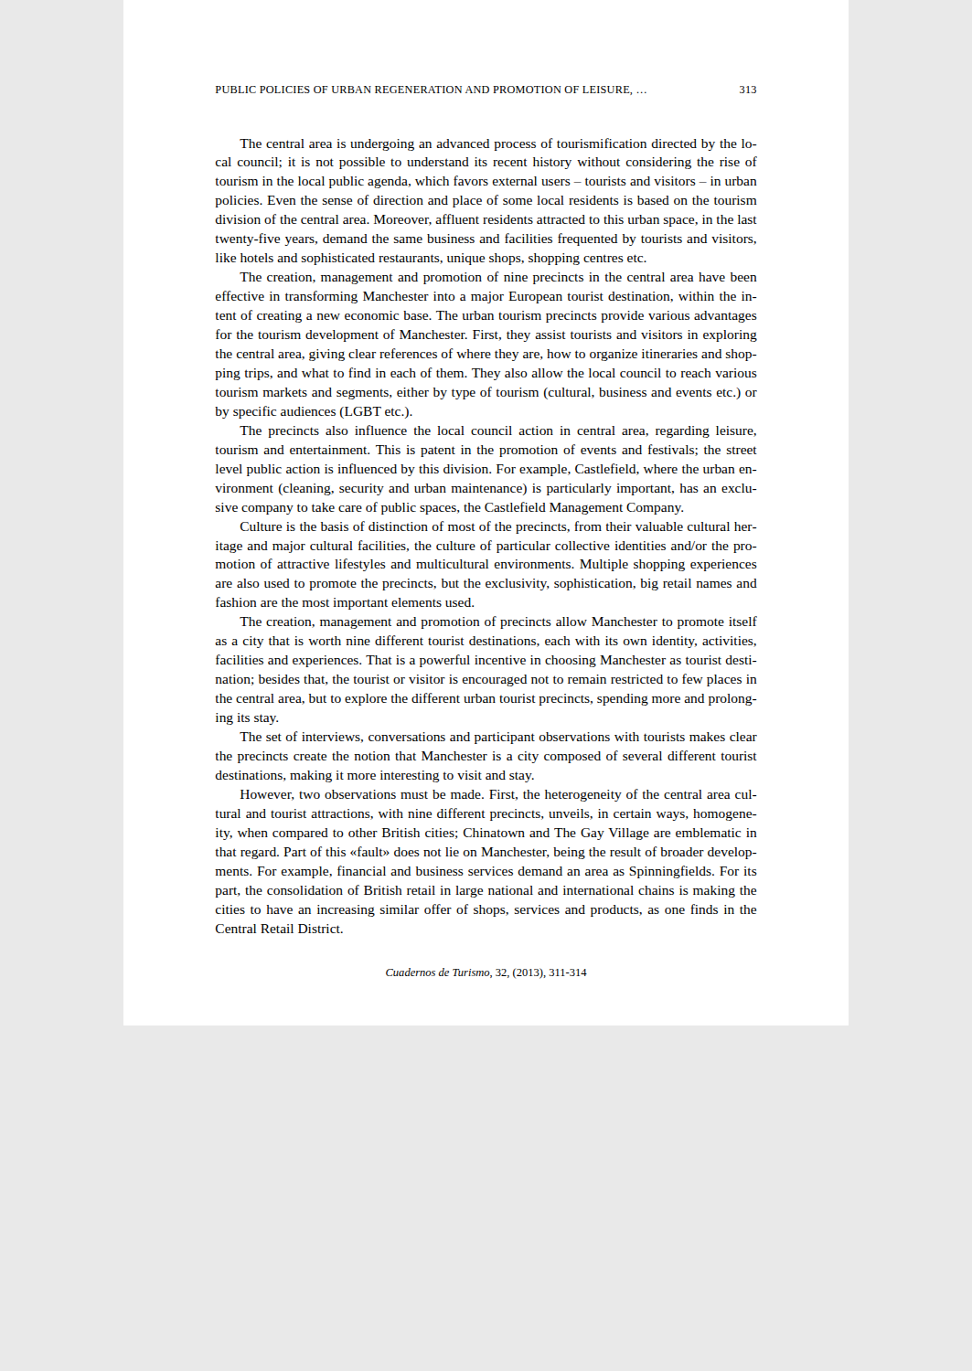Public policies of urban regeneration and promotion of leisure, … 313
The central area is undergoing an advanced process of tourismification directed by the local council; it is not possible to understand its recent history without considering the rise of tourism in the local public agenda, which favors external users – tourists and visitors – in urban policies. Even the sense of direction and place of some local residents is based on the tourism division of the central area. Moreover, affluent residents attracted to this urban space, in the last twenty-five years, demand the same business and facilities frequented by tourists and visitors, like hotels and sophisticated restaurants, unique shops, shopping centres etc.
The creation, management and promotion of nine precincts in the central area have been effective in transforming Manchester into a major European tourist destination, within the intent of creating a new economic base. The urban tourism precincts provide various advantages for the tourism development of Manchester. First, they assist tourists and visitors in exploring the central area, giving clear references of where they are, how to organize itineraries and shopping trips, and what to find in each of them. They also allow the local council to reach various tourism markets and segments, either by type of tourism (cultural, business and events etc.) or by specific audiences (LGBT etc.).
The precincts also influence the local council action in central area, regarding leisure, tourism and entertainment. This is patent in the promotion of events and festivals; the street level public action is influenced by this division. For example, Castlefield, where the urban environment (cleaning, security and urban maintenance) is particularly important, has an exclusive company to take care of public spaces, the Castlefield Management Company.
Culture is the basis of distinction of most of the precincts, from their valuable cultural heritage and major cultural facilities, the culture of particular collective identities and/or the promotion of attractive lifestyles and multicultural environments. Multiple shopping experiences are also used to promote the precincts, but the exclusivity, sophistication, big retail names and fashion are the most important elements used.
The creation, management and promotion of precincts allow Manchester to promote itself as a city that is worth nine different tourist destinations, each with its own identity, activities, facilities and experiences. That is a powerful incentive in choosing Manchester as tourist destination; besides that, the tourist or visitor is encouraged not to remain restricted to few places in the central area, but to explore the different urban tourist precincts, spending more and prolonging its stay.
The set of interviews, conversations and participant observations with tourists makes clear the precincts create the notion that Manchester is a city composed of several different tourist destinations, making it more interesting to visit and stay.
However, two observations must be made. First, the heterogeneity of the central area cultural and tourist attractions, with nine different precincts, unveils, in certain ways, homogeneity, when compared to other British cities; Chinatown and The Gay Village are emblematic in that regard. Part of this «fault» does not lie on Manchester, being the result of broader developments. For example, financial and business services demand an area as Spinningfields. For its part, the consolidation of British retail in large national and international chains is making the cities to have an increasing similar offer of shops, services and products, as one finds in the Central Retail District.
Cuadernos de Turismo, 32, (2013), 311-314